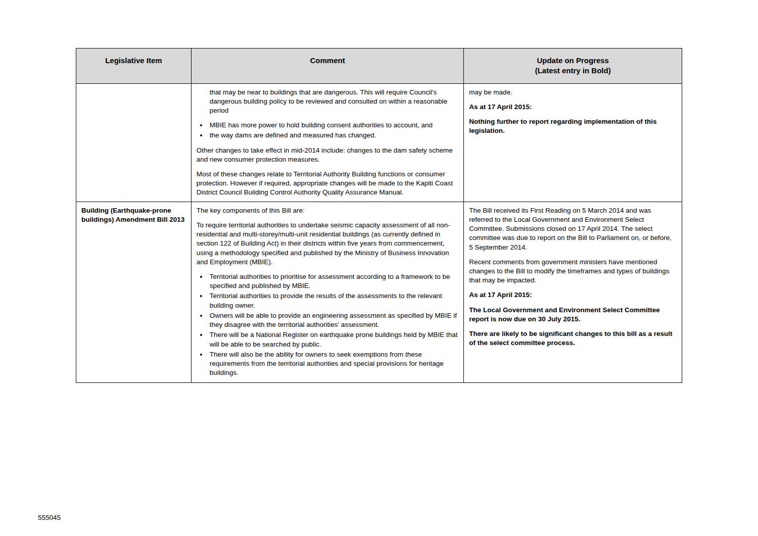| Legislative Item | Comment | Update on Progress (Latest entry in Bold) |
| --- | --- | --- |
| | that may be near to buildings that are dangerous. This will require Council's dangerous building policy to be reviewed and consulted on within a reasonable period MBIE has more power to hold building consent authorities to account, and the way dams are defined and measured has changed. Other changes to take effect in mid-2014 include: changes to the dam safety scheme and new consumer protection measures. Most of these changes relate to Territorial Authority Building functions or consumer protection. However if required, appropriate changes will be made to the Kapiti Coast District Council Building Control Authority Quality Assurance Manual. | may be made. As at 17 April 2015: Nothing further to report regarding implementation of this legislation. |
| Building (Earthquake-prone buildings) Amendment Bill 2013 | The key components of this Bill are: To require territorial authorities to undertake seismic capacity assessment of all non-residential and multi-storey/multi-unit residential buildings (as currently defined in section 122 of Building Act) in their districts within five years from commencement, using a methodology specified and published by the Ministry of Business Innovation and Employment (MBIE). Territorial authorities to prioritise for assessment according to a framework to be specified and published by MBIE. Territorial authorities to provide the results of the assessments to the relevant building owner. Owners will be able to provide an engineering assessment as specified by MBIE if they disagree with the territorial authorities' assessment. There will be a National Register on earthquake prone buildings held by MBIE that will be able to be searched by public. There will also be the ability for owners to seek exemptions from these requirements from the territorial authorities and special provisions for heritage buildings. | The Bill received its First Reading on 5 March 2014 and was referred to the Local Government and Environment Select Committee. Submissions closed on 17 April 2014. The select committee was due to report on the Bill to Parliament on, or before, 5 September 2014. Recent comments from government ministers have mentioned changes to the Bill to modify the timeframes and types of buildings that may be impacted. As at 17 April 2015: The Local Government and Environment Select Committee report is now due on 30 July 2015. There are likely to be significant changes to this bill as a result of the select committee process. |
555045